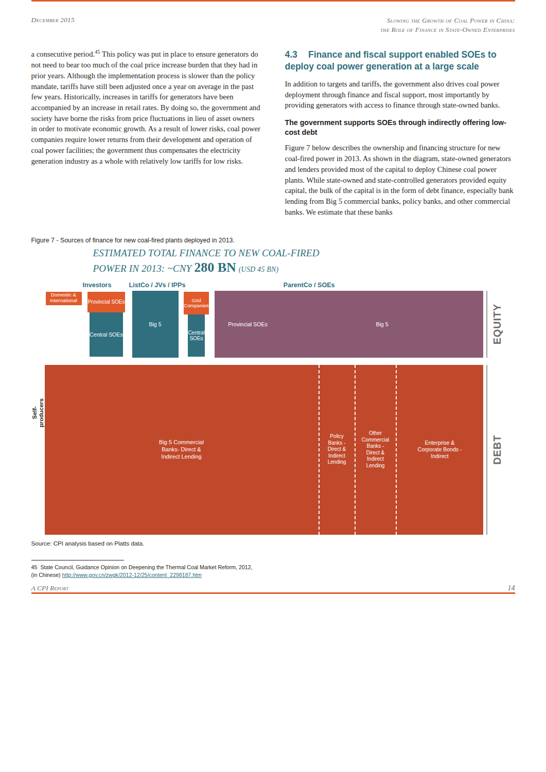December 2015
Slowing the Growth of Coal Power in China:
the Role of Finance in State-Owned Enterprises
a consecutive period.45 This policy was put in place to ensure generators do not need to bear too much of the coal price increase burden that they had in prior years. Although the implementation process is slower than the policy mandate, tariffs have still been adjusted once a year on average in the past few years. Historically, increases in tariffs for generators have been accompanied by an increase in retail rates. By doing so, the government and society have borne the risks from price fluctuations in lieu of asset owners in order to motivate economic growth. As a result of lower risks, coal power companies require lower returns from their development and operation of coal power facilities; the government thus compensates the electricity generation industry as a whole with relatively low tariffs for low risks.
4.3 Finance and fiscal support enabled SOEs to deploy coal power generation at a large scale
In addition to targets and tariffs, the government also drives coal power deployment through finance and fiscal support, most importantly by providing generators with access to finance through state-owned banks.
The government supports SOEs through indirectly offering low-cost debt
Figure 7 below describes the ownership and financing structure for new coal-fired power in 2013. As shown in the diagram, state-owned generators and lenders provided most of the capital to deploy Chinese coal power plants. While state-owned and state-controlled generators provided equity capital, the bulk of the capital is in the form of debt finance, especially bank lending from Big 5 commercial banks, policy banks, and other commercial banks. We estimate that these banks
Figure 7 - Sources of finance for new coal-fired plants deployed in 2013.
ESTIMATED TOTAL FINANCE TO NEW COAL-FIRED
POWER IN 2013: ~CNY 280 BN (USD 45 BN)
Investors
ListCo / JVs / IPPs
ParentCo / SOEs
Self-
producers
Domestic &
International
Provincial SOEs
Central SOEs
Big 5
Grid
Companies
Central
SOEs
Provincial SOEs
Big 5
Big 5 Commercial
Banks- Direct &
Indirect Lending
Policy
Banks -
Direct &
Indirect
Lending
Other
Commercial
Banks -
Direct &
Indirect
Lending
Enterprise &
Corporate Bonds -
Indirect
EQUITY
DEBT
Source: CPI analysis based on Platts data.
45 State Council, Guidance Opinion on Deepening the Thermal Coal Market Reform, 2012, (in Chinese) http://www.gov.cn/zwgk/2012-12/25/content_2298187.htm
A CPI Report
14